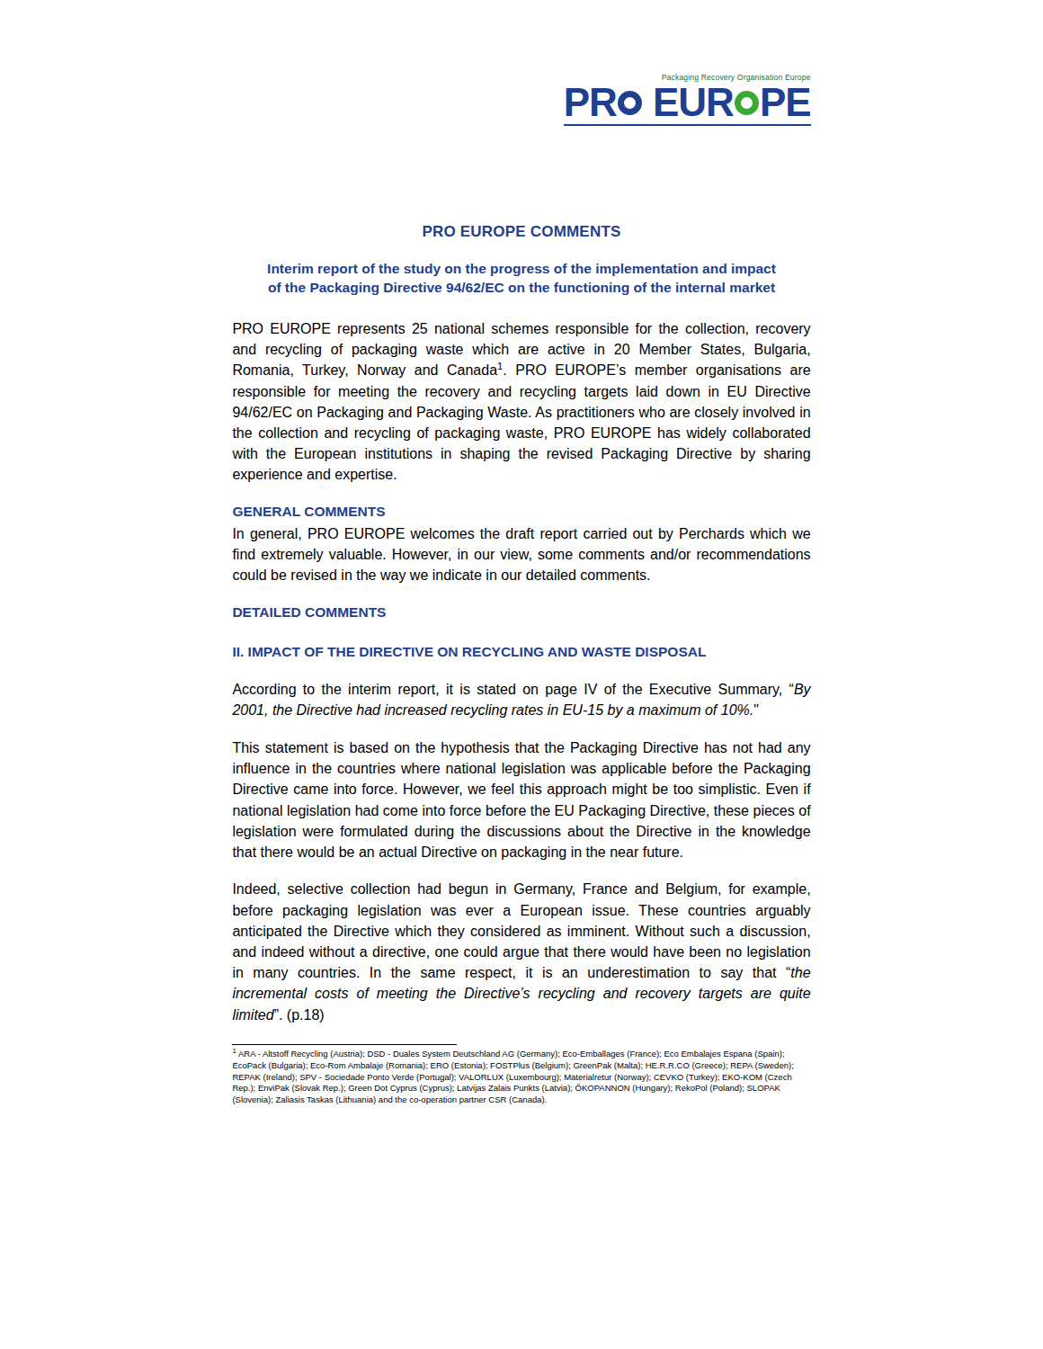Packaging Recovery Organisation Europe
PR EUR PE
PRO EUROPE COMMENTS
Interim report of the study on the progress of the implementation and impact
of the Packaging Directive 94/62/EC on the functioning of the internal market
PRO EUROPE represents 25 national schemes responsible for the collection, recovery and recycling of packaging waste which are active in 20 Member States, Bulgaria, Romania, Turkey, Norway and Canada1. PRO EUROPE’s member organisations are responsible for meeting the recovery and recycling targets laid down in EU Directive 94/62/EC on Packaging and Packaging Waste. As practitioners who are closely involved in the collection and recycling of packaging waste, PRO EUROPE has widely collaborated with the European institutions in shaping the revised Packaging Directive by sharing experience and expertise.
General comments
In general, PRO EUROPE welcomes the draft report carried out by Perchards which we find extremely valuable. However, in our view, some comments and/or recommendations could be revised in the way we indicate in our detailed comments.
Detailed comments
II. Impact of the Directive on recycling and waste disposal
According to the interim report, it is stated on page IV of the Executive Summary, “By 2001, the Directive had increased recycling rates in EU-15 by a maximum of 10%."
This statement is based on the hypothesis that the Packaging Directive has not had any influence in the countries where national legislation was applicable before the Packaging Directive came into force. However, we feel this approach might be too simplistic. Even if national legislation had come into force before the EU Packaging Directive, these pieces of legislation were formulated during the discussions about the Directive in the knowledge that there would be an actual Directive on packaging in the near future.
Indeed, selective collection had begun in Germany, France and Belgium, for example, before packaging legislation was ever a European issue. These countries arguably anticipated the Directive which they considered as imminent. Without such a discussion, and indeed without a directive, one could argue that there would have been no legislation in many countries. In the same respect, it is an underestimation to say that “the incremental costs of meeting the Directive’s recycling and recovery targets are quite limited”. (p.18)
1 ARA - Altstoff Recycling (Austria); DSD - Duales System Deutschland AG (Germany); Eco-Emballages (France); Eco Embalajes Espana (Spain); EcoPack (Bulgaria); Eco-Rom Ambalaje (Romania); ERO (Estonia); FOSTPlus (Belgium); GreenPak (Malta); HE.R.R.CO (Greece); REPA (Sweden); REPAK (Ireland); SPV - Sociedade Ponto Verde (Portugal); VALORLUX (Luxembourg); Materialretur (Norway); CEVKO (Turkey); EKO-KOM (Czech Rep.); EnviPak (Slovak Rep.); Green Dot Cyprus (Cyprus); Latvijas Zalais Punkts (Latvia); ÖKOPANNON (Hungary); RekoPol (Poland); SLOPAK (Slovenia); Zaliasis Taskas (Lithuania) and the co-operation partner CSR (Canada).